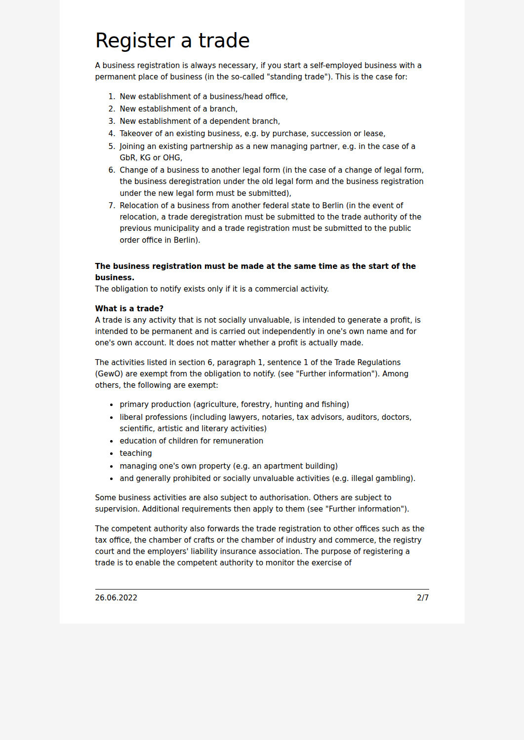Register a trade
A business registration is always necessary, if you start a self-employed business with a permanent place of business (in the so-called "standing trade"). This is the case for:
New establishment of a business/head office,
New establishment of a branch,
New establishment of a dependent branch,
Takeover of an existing business, e.g. by purchase, succession or lease,
Joining an existing partnership as a new managing partner, e.g. in the case of a GbR, KG or OHG,
Change of a business to another legal form (in the case of a change of legal form, the business deregistration under the old legal form and the business registration under the new legal form must be submitted),
Relocation of a business from another federal state to Berlin (in the event of relocation, a trade deregistration must be submitted to the trade authority of the previous municipality and a trade registration must be submitted to the public order office in Berlin).
The business registration must be made at the same time as the start of the business.
The obligation to notify exists only if it is a commercial activity.
What is a trade?
A trade is any activity that is not socially unvaluable, is intended to generate a profit, is intended to be permanent and is carried out independently in one's own name and for one's own account. It does not matter whether a profit is actually made.
The activities listed in section 6, paragraph 1, sentence 1 of the Trade Regulations (GewO) are exempt from the obligation to notify. (see "Further information"). Among others, the following are exempt:
primary production (agriculture, forestry, hunting and fishing)
liberal professions (including lawyers, notaries, tax advisors, auditors, doctors, scientific, artistic and literary activities)
education of children for remuneration
teaching
managing one's own property (e.g. an apartment building)
and generally prohibited or socially unvaluable activities (e.g. illegal gambling).
Some business activities are also subject to authorisation. Others are subject to supervision. Additional requirements then apply to them (see "Further information").
The competent authority also forwards the trade registration to other offices such as the tax office, the chamber of crafts or the chamber of industry and commerce, the registry court and the employers' liability insurance association. The purpose of registering a trade is to enable the competent authority to monitor the exercise of
26.06.2022 2/7